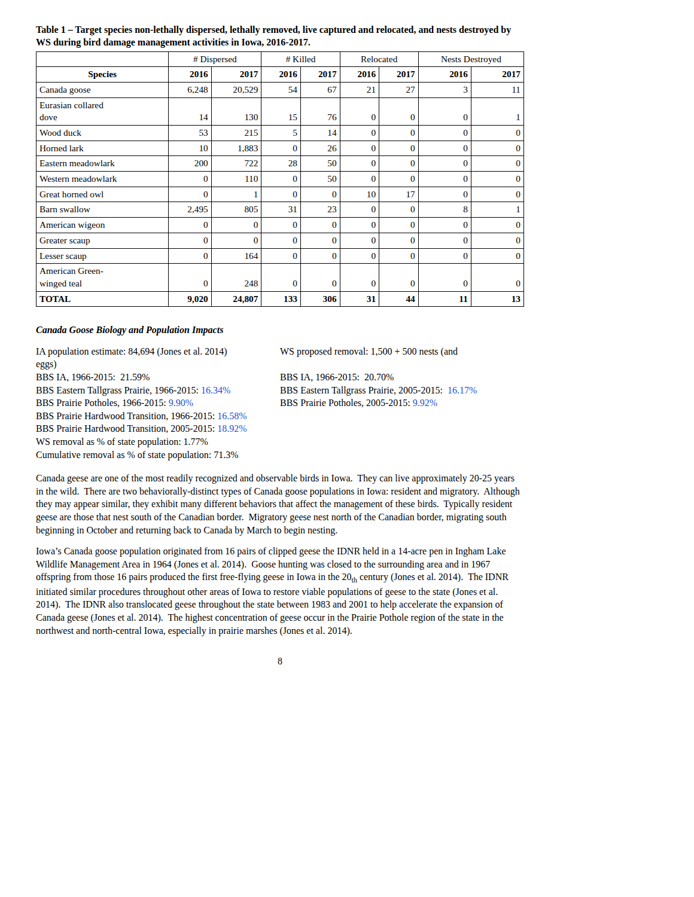Table 1 – Target species non-lethally dispersed, lethally removed, live captured and relocated, and nests destroyed by WS during bird damage management activities in Iowa, 2016-2017.
| | # Dispersed | # Killed | Relocated | Nests Destroyed |
| --- | --- | --- | --- | --- |
| Species | 2016 | 2017 | 2016 | 2017 | 2016 | 2017 | 2016 | 2017 |
| Canada goose | 6,248 | 20,529 | 54 | 67 | 21 | 27 | 3 | 11 |
| Eurasian collared dove | 14 | 130 | 15 | 76 | 0 | 0 | 0 | 1 |
| Wood duck | 53 | 215 | 5 | 14 | 0 | 0 | 0 | 0 |
| Horned lark | 10 | 1,883 | 0 | 26 | 0 | 0 | 0 | 0 |
| Eastern meadowlark | 200 | 722 | 28 | 50 | 0 | 0 | 0 | 0 |
| Western meadowlark | 0 | 110 | 0 | 50 | 0 | 0 | 0 | 0 |
| Great horned owl | 0 | 1 | 0 | 0 | 10 | 17 | 0 | 0 |
| Barn swallow | 2,495 | 805 | 31 | 23 | 0 | 0 | 8 | 1 |
| American wigeon | 0 | 0 | 0 | 0 | 0 | 0 | 0 | 0 |
| Greater scaup | 0 | 0 | 0 | 0 | 0 | 0 | 0 | 0 |
| Lesser scaup | 0 | 164 | 0 | 0 | 0 | 0 | 0 | 0 |
| American Green- winged teal | 0 | 248 | 0 | 0 | 0 | 0 | 0 | 0 |
| TOTAL | 9,020 | 24,807 | 133 | 306 | 31 | 44 | 11 | 13 |
Canada Goose Biology and Population Impacts
| IA population estimate: 84,694 (Jones et al. 2014) | WS proposed removal: 1,500 + 500 nests (and |
| eggs) | |
| BBS IA, 1966-2015: 21.59% | BBS IA, 1966-2015: 20.70% |
| BBS Eastern Tallgrass Prairie, 1966-2015: 16.34% | BBS Eastern Tallgrass Prairie, 2005-2015: 16.17% |
| BBS Prairie Potholes, 1966-2015: 9.90% | BBS Prairie Potholes, 2005-2015: 9.92% |
| BBS Prairie Hardwood Transition, 1966-2015: 16.58% | |
| BBS Prairie Hardwood Transition, 2005-2015: 18.92% | |
| WS removal as % of state population: 1.77% | |
| Cumulative removal as % of state population: 71.3% | |
Canada geese are one of the most readily recognized and observable birds in Iowa. They can live approximately 20-25 years in the wild. There are two behaviorally-distinct types of Canada goose populations in Iowa: resident and migratory. Although they may appear similar, they exhibit many different behaviors that affect the management of these birds. Typically resident geese are those that nest south of the Canadian border. Migratory geese nest north of the Canadian border, migrating south beginning in October and returning back to Canada by March to begin nesting.
Iowa’s Canada goose population originated from 16 pairs of clipped geese the IDNR held in a 14-acre pen in Ingham Lake Wildlife Management Area in 1964 (Jones et al. 2014). Goose hunting was closed to the surrounding area and in 1967 offspring from those 16 pairs produced the first free-flying geese in Iowa in the 20th century (Jones et al. 2014). The IDNR initiated similar procedures throughout other areas of Iowa to restore viable populations of geese to the state (Jones et al. 2014). The IDNR also translocated geese throughout the state between 1983 and 2001 to help accelerate the expansion of Canada geese (Jones et al. 2014). The highest concentration of geese occur in the Prairie Pothole region of the state in the northwest and north-central Iowa, especially in prairie marshes (Jones et al. 2014).
8